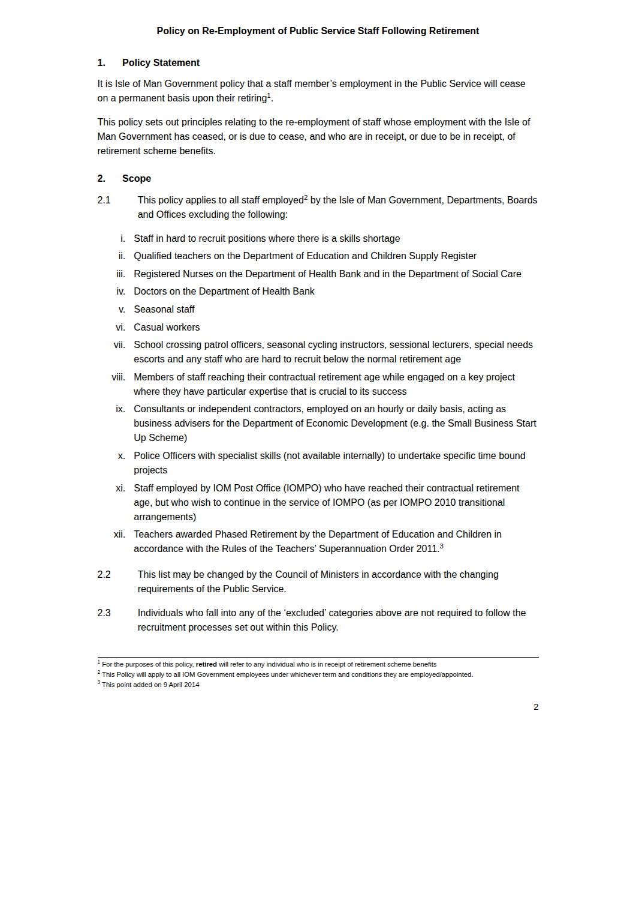Policy on Re-Employment of Public Service Staff Following Retirement
1. Policy Statement
It is Isle of Man Government policy that a staff member’s employment in the Public Service will cease on a permanent basis upon their retiring1.
This policy sets out principles relating to the re-employment of staff whose employment with the Isle of Man Government has ceased, or is due to cease, and who are in receipt, or due to be in receipt, of retirement scheme benefits.
2. Scope
2.1
This policy applies to all staff employed2 by the Isle of Man Government, Departments, Boards and Offices excluding the following:
Staff in hard to recruit positions where there is a skills shortage
Qualified teachers on the Department of Education and Children Supply Register
Registered Nurses on the Department of Health Bank and in the Department of Social Care
Doctors on the Department of Health Bank
Seasonal staff
Casual workers
School crossing patrol officers, seasonal cycling instructors, sessional lecturers, special needs escorts and any staff who are hard to recruit below the normal retirement age
Members of staff reaching their contractual retirement age while engaged on a key project where they have particular expertise that is crucial to its success
Consultants or independent contractors, employed on an hourly or daily basis, acting as business advisers for the Department of Economic Development (e.g. the Small Business Start Up Scheme)
Police Officers with specialist skills (not available internally) to undertake specific time bound projects
Staff employed by IOM Post Office (IOMPO) who have reached their contractual retirement age, but who wish to continue in the service of IOMPO (as per IOMPO 2010 transitional arrangements)
Teachers awarded Phased Retirement by the Department of Education and Children in accordance with the Rules of the Teachers’ Superannuation Order 2011.3
2.2
This list may be changed by the Council of Ministers in accordance with the changing requirements of the Public Service.
2.3
Individuals who fall into any of the ‘excluded’ categories above are not required to follow the recruitment processes set out within this Policy.
1 For the purposes of this policy, retired will refer to any individual who is in receipt of retirement scheme benefits
2 This Policy will apply to all IOM Government employees under whichever term and conditions they are employed/appointed.
3 This point added on 9 April 2014
2